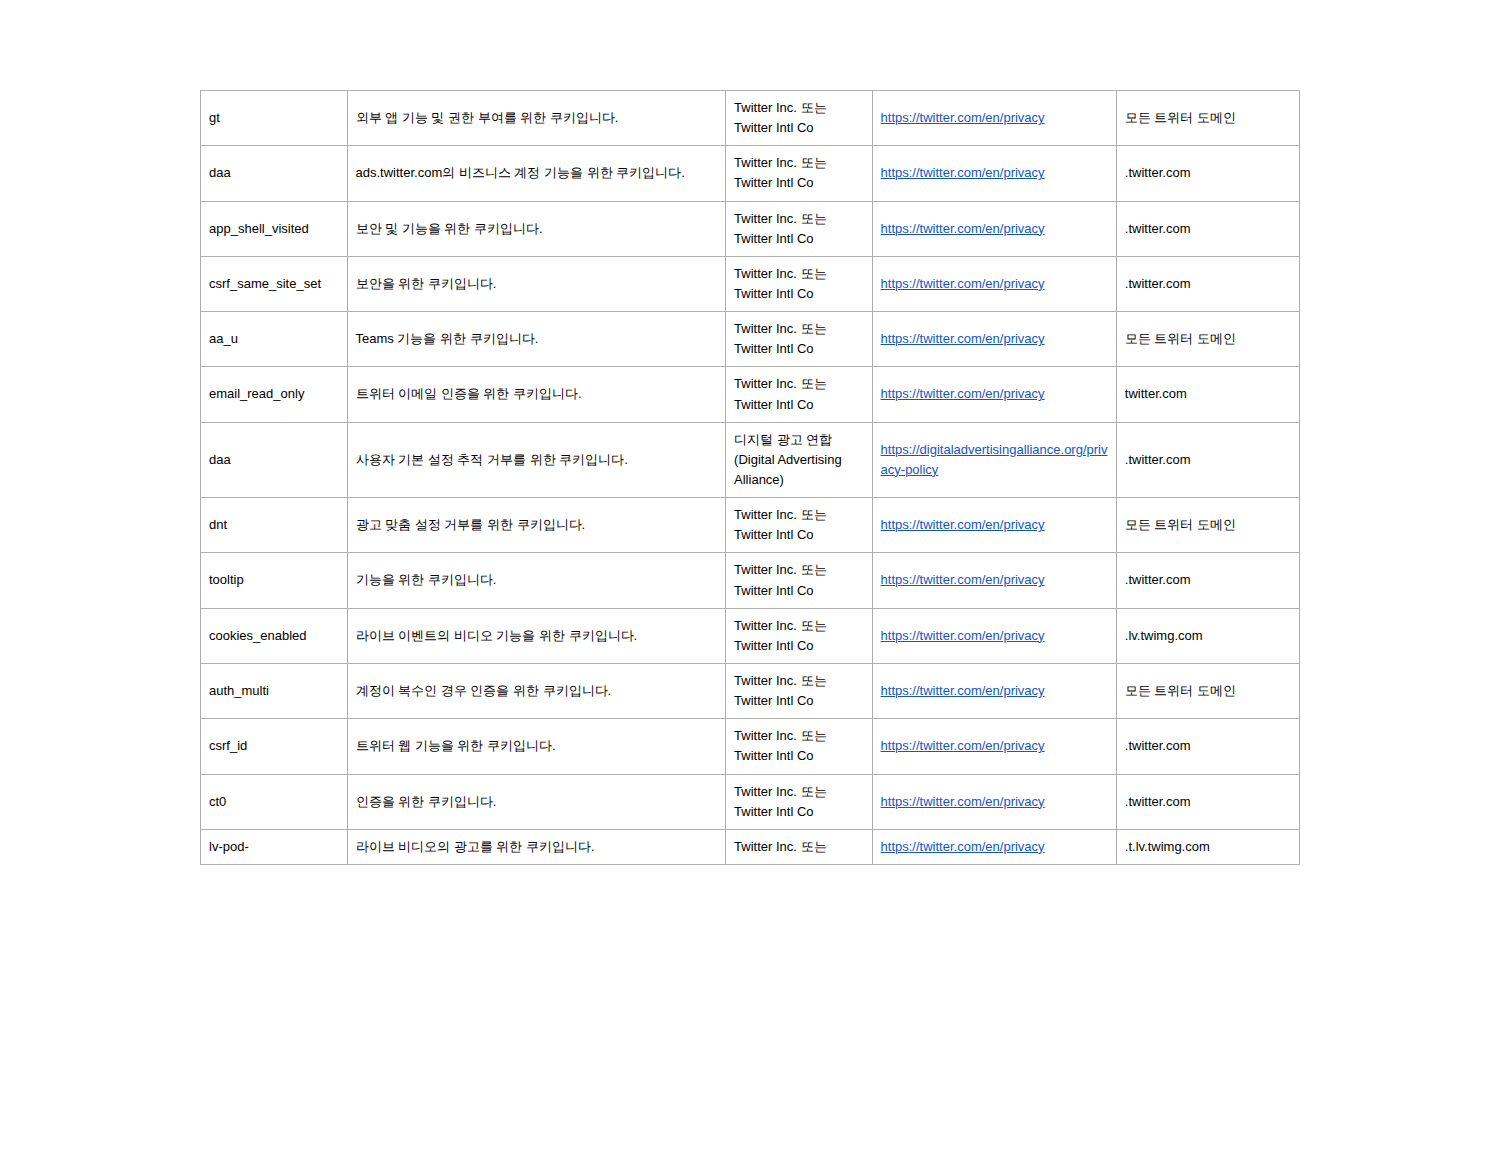| gt | 외부 앱 기능 및 권한 부여를 위한 쿠키입니다. | Twitter Inc. 또는 Twitter Intl Co | https://twitter.com/en/privacy | 모든 트위터 도메인 |
| daa | ads.twitter.com의 비즈니스 계정 기능을 위한 쿠키입니다. | Twitter Inc. 또는 Twitter Intl Co | https://twitter.com/en/privacy | .twitter.com |
| app_shell_visited | 보안 및 기능을 위한 쿠키입니다. | Twitter Inc. 또는 Twitter Intl Co | https://twitter.com/en/privacy | .twitter.com |
| csrf_same_site_set | 보안을 위한 쿠키입니다. | Twitter Inc. 또는 Twitter Intl Co | https://twitter.com/en/privacy | .twitter.com |
| aa_u | Teams 기능을 위한 쿠키입니다. | Twitter Inc. 또는 Twitter Intl Co | https://twitter.com/en/privacy | 모든 트위터 도메인 |
| email_read_only | 트위터 이메일 인증을 위한 쿠키입니다. | Twitter Inc. 또는 Twitter Intl Co | https://twitter.com/en/privacy | twitter.com |
| daa | 사용자 기본 설정 추적 거부를 위한 쿠키입니다. | 디지털 광고 연합(Digital Advertising Alliance) | https://digitaladvertisingalliance.org/privacy-policy | .twitter.com |
| dnt | 광고 맞춤 설정 거부를 위한 쿠키입니다. | Twitter Inc. 또는 Twitter Intl Co | https://twitter.com/en/privacy | 모든 트위터 도메인 |
| tooltip | 기능을 위한 쿠키입니다. | Twitter Inc. 또는 Twitter Intl Co | https://twitter.com/en/privacy | .twitter.com |
| cookies_enabled | 라이브 이벤트의 비디오 기능을 위한 쿠키입니다. | Twitter Inc. 또는 Twitter Intl Co | https://twitter.com/en/privacy | .lv.twimg.com |
| auth_multi | 계정이 복수인 경우 인증을 위한 쿠키입니다. | Twitter Inc. 또는 Twitter Intl Co | https://twitter.com/en/privacy | 모든 트위터 도메인 |
| csrf_id | 트위터 웹 기능을 위한 쿠키입니다. | Twitter Inc. 또는 Twitter Intl Co | https://twitter.com/en/privacy | .twitter.com |
| ct0 | 인증을 위한 쿠키입니다. | Twitter Inc. 또는 Twitter Intl Co | https://twitter.com/en/privacy | .twitter.com |
| lv-pod- | 라이브 비디오의 광고를 위한 쿠키입니다. | Twitter Inc. 또는 | https://twitter.com/en/privacy | .t.lv.twimg.com |